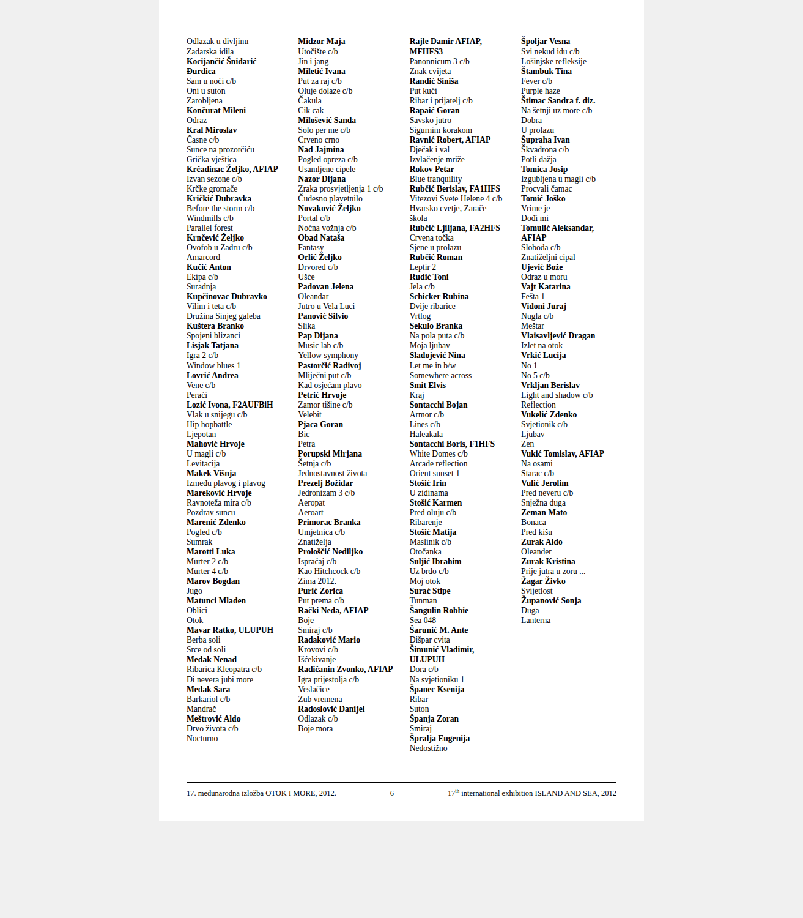Odlazak u divljinu
Zadarska idila
Kocijančić Šnidarić Đurđica
Sam u noći c/b
Oni u suton
Zarobljena
Končurat Mileni
Odraz
Kral Miroslav
Časne c/b
Sunce na prozorčiću
Grička vještica
Krčadinac Željko, AFIAP
Izvan sezone c/b
Krčke gromače
Kričkić Dubravka
Before the storm c/b
Windmills c/b
Parallel forest
Krnčević Željko
Ovofob u Zadru c/b
Amarcord
Kučić Anton
Ekipa c/b
Suradnja
Kupčinovac Dubravko
Vilim i teta c/b
Družina Sinjeg galeba
Kuštera Branko
Spojeni blizanci
Lisjak Tatjana
Igra 2 c/b
Window blues 1
Lovrić Andrea
Vene c/b
Peraći
Lozić Ivona, F2AUFBiH
Vlak u snijegu c/b
Hip hopbattle
Ljepotan
Mahović Hrvoje
U magli c/b
Levitacija
Makek Višnja
Između plavog i plavog
Mareković Hrvoje
Ravnoteža mira c/b
Pozdrav suncu
Marenić Zdenko
Pogled c/b
Sumrak
Marotti Luka
Murter 2 c/b
Murter 4 c/b
Marov Bogdan
Jugo
Matunci Mladen
Oblici
Otok
Mavar Ratko, ULUPUH
Berba soli
Srce od soli
Medak Nenad
Ribarica Kleopatra c/b
Di nevera jubi more
Medak Sara
Barkariol c/b
Mandrač
Meštrović Aldo
Drvo života c/b
Nocturno
Midzor Maja
Utočište c/b
Jin i jang
Miletić Ivana
Put za raj c/b
Oluje dolaze c/b
Čakula
Cik cak
Milošević Sanda
Solo per me c/b
Crveno crno
Nađ Jajmina
Pogled opreza c/b
Usamljene cipele
Nazor Dijana
Zraka prosvjetljenja 1 c/b
Čudesno plavetnilo
Novaković Željko
Portal c/b
Noćna vožnja c/b
Obad Nataša
Fantasy
Orlić Željko
Drvored c/b
Ušće
Padovan Jelena
Oleandar
Jutro u Vela Luci
Panović Silvio
Slika
Pap Dijana
Music lab c/b
Yellow symphony
Pastorčić Radivoj
Mliječni put c/b
Kad osjećam plavo
Petrić Hrvoje
Zamor tišine c/b
Velebit
Pjaca Goran
Bic
Petra
Porupski Mirjana
Šetnja c/b
Jednostavnost života
Prezelj Božidar
Jedronizam 3 c/b
Aeropat
Aeroart
Primorac Branka
Umjetnica c/b
Znatiželja
Prološčić Nediljko
Ispraćaj c/b
Kao Hitchcock c/b
Zima 2012.
Purić Zorica
Put prema c/b
Rački Neda, AFIAP
Boje
Smiraj c/b
Radaković Mario
Krovovi c/b
Išćekivanje
Radičanin Zvonko, AFIAP
Igra prijestolja c/b
Veslačice
Zub vremena
Radoslović Danijel
Odlazak c/b
Boje mora
Rajle Damir AFIAP, MFHFS3
Panonnicum 3 c/b
Znak cvijeta
Randić Siniša
Put kući
Ribar i prijatelj c/b
Rapaić Goran
Savsko jutro
Sigurnim korakom
Ravnić Robert, AFIAP
Dječak i val
Izvlačenje mriže
Rokov Petar
Blue tranquility
Rubčić Berislav, FA1HFS
Vitezovi Svete Helene 4 c/b
Hvarsko cvetje, Zarače škola
Rubčić Ljiljana, FA2HFS
Crvena točka
Sjene u prolazu
Rubčić Roman
Leptir 2
Rudić Toni
Jela c/b
Schicker Rubina
Dvije ribarice
Vrtlog
Sekulo Branka
Na pola puta c/b
Moja ljubav
Sladojević Nina
Let me in b/w
Somewhere across
Smit Elvis
Kraj
Sontacchi Bojan
Armor c/b
Lines c/b
Haleakala
Sontacchi Boris, F1HFS
White Domes c/b
Arcade reflection
Orient sunset 1
Stošić Irin
U zidinama
Stošić Karmen
Pred oluju c/b
Ribarenje
Stošić Matija
Maslinik c/b
Otočanka
Suljić Ibrahim
Uz brdo c/b
Moj otok
Surać Stipe
Tunman
Šangulin Robbie
Sea 048
Šarunić M. Ante
Dišpar cvita
Šimunić Vladimir, ULUPUH
Dora c/b
Na svjetioniku 1
Španec Ksenija
Ribar
Suton
Španja Zoran
Smiraj
Špralja Eugenija
Nedostižno
Špoljar Vesna
Svi nekud idu c/b
Lošinjske refleksije
Štambuk Tina
Fever c/b
Purple haze
Štimac Sandra f. diz.
Na šetnji uz more c/b
Dobra
U prolazu
Šupraha Ivan
Škvadrona c/b
Potli dažja
Tomica Josip
Izgubljena u magli c/b
Procvali čamac
Tomić Joško
Vrime je
Dođi mi
Tomulić Aleksandar, AFIAP
Sloboda c/b
Znatiželjni cipal
Ujević Bože
Odraz u moru
Vajt Katarina
Fešta 1
Vidoni Juraj
Nugla c/b
Meštar
Vlaisavljević Dragan
Izlet na otok
Vrkić Lucija
No 1
No 5 c/b
Vrkljan Berislav
Light and shadow c/b
Reflection
Vukelić Zdenko
Svjetionik c/b
Ljubav
Zen
Vukić Tomislav, AFIAP
Na osami
Starac c/b
Vulić Jerolim
Pred neveru c/b
Snježna duga
Zeman Mato
Bonaca
Pred kišu
Zurak Aldo
Oleander
Zurak Kristina
Prije jutra u zoru ...
Žagar Živko
Svijetlost
Županović Sonja
Duga
Lanterna
17. međunarodna izložba OTOK I MORE, 2012. 6 17th international exhibition ISLAND AND SEA, 2012